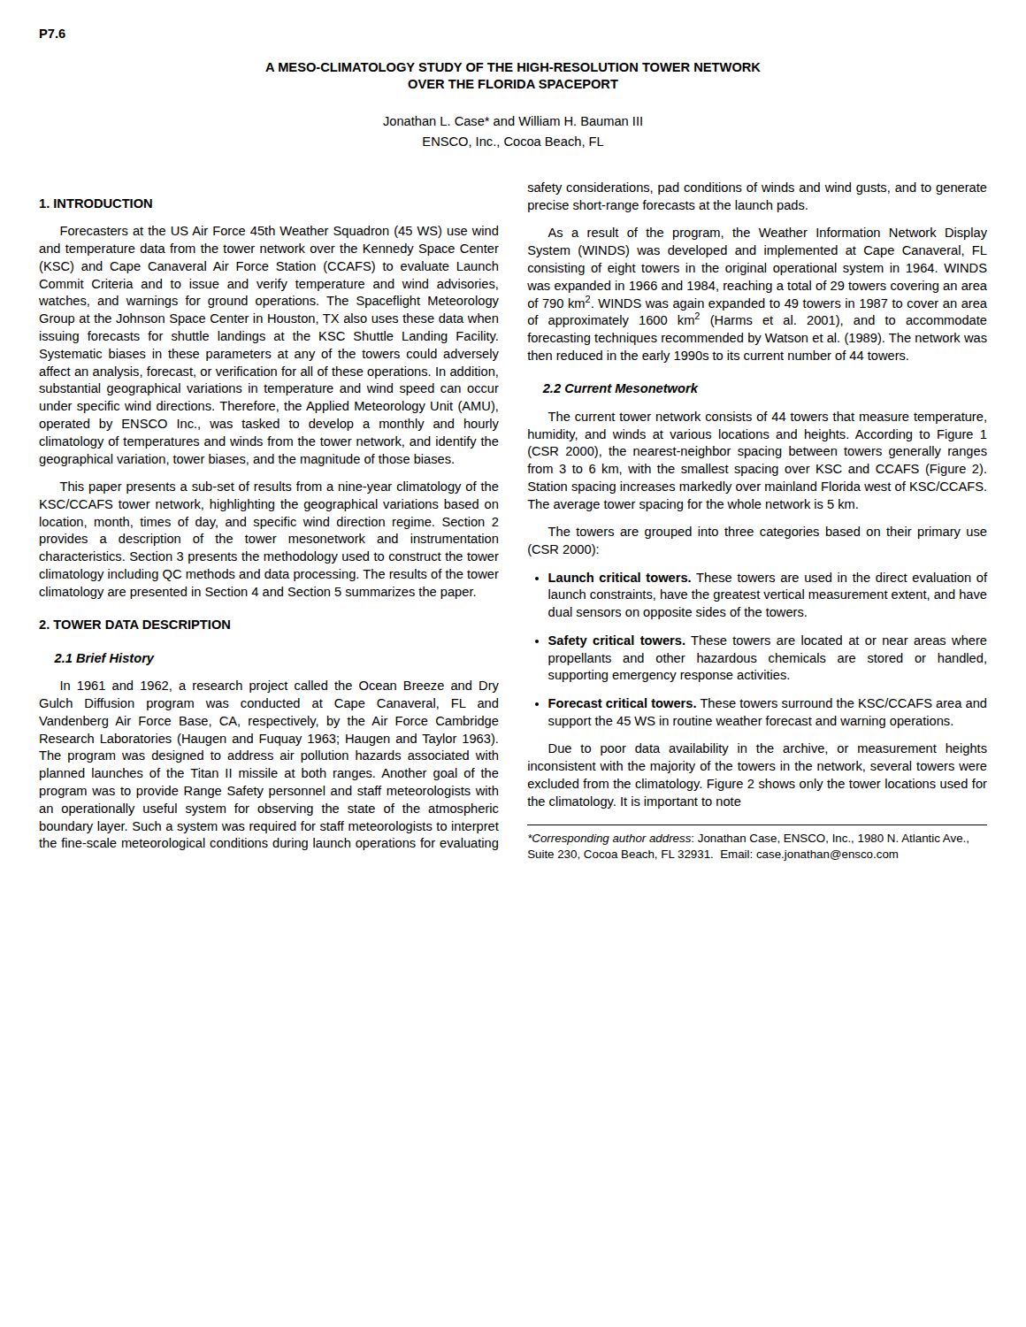P7.6
A Meso-Climatology Study of the High-Resolution Tower Network
over the Florida Spaceport
Jonathan L. Case* and William H. Bauman III
ENSCO, Inc., Cocoa Beach, FL
1. Introduction
Forecasters at the US Air Force 45th Weather Squadron (45 WS) use wind and temperature data from the tower network over the Kennedy Space Center (KSC) and Cape Canaveral Air Force Station (CCAFS) to evaluate Launch Commit Criteria and to issue and verify temperature and wind advisories, watches, and warnings for ground operations. The Spaceflight Meteorology Group at the Johnson Space Center in Houston, TX also uses these data when issuing forecasts for shuttle landings at the KSC Shuttle Landing Facility. Systematic biases in these parameters at any of the towers could adversely affect an analysis, forecast, or verification for all of these operations. In addition, substantial geographical variations in temperature and wind speed can occur under specific wind directions. Therefore, the Applied Meteorology Unit (AMU), operated by ENSCO Inc., was tasked to develop a monthly and hourly climatology of temperatures and winds from the tower network, and identify the geographical variation, tower biases, and the magnitude of those biases.
This paper presents a sub-set of results from a nine-year climatology of the KSC/CCAFS tower network, highlighting the geographical variations based on location, month, times of day, and specific wind direction regime. Section 2 provides a description of the tower mesonetwork and instrumentation characteristics. Section 3 presents the methodology used to construct the tower climatology including QC methods and data processing. The results of the tower climatology are presented in Section 4 and Section 5 summarizes the paper.
2. Tower Data Description
2.1 Brief History
In 1961 and 1962, a research project called the Ocean Breeze and Dry Gulch Diffusion program was conducted at Cape Canaveral, FL and Vandenberg Air Force Base, CA, respectively, by the Air Force Cambridge Research Laboratories (Haugen and Fuquay 1963; Haugen and Taylor 1963). The program was designed to address air pollution hazards associated with planned launches of the Titan II missile at both ranges. Another goal of the program was to provide Range Safety personnel and staff meteorologists with an operationally useful system for observing the state of the atmospheric boundary layer. Such a system was required for staff meteorologists to interpret the fine-scale meteorological conditions during launch operations for evaluating safety considerations, pad conditions of winds and wind gusts, and to generate precise short-range forecasts at the launch pads.
As a result of the program, the Weather Information Network Display System (WINDS) was developed and implemented at Cape Canaveral, FL consisting of eight towers in the original operational system in 1964. WINDS was expanded in 1966 and 1984, reaching a total of 29 towers covering an area of 790 km2. WINDS was again expanded to 49 towers in 1987 to cover an area of approximately 1600 km2 (Harms et al. 2001), and to accommodate forecasting techniques recommended by Watson et al. (1989). The network was then reduced in the early 1990s to its current number of 44 towers.
2.2 Current Mesonetwork
The current tower network consists of 44 towers that measure temperature, humidity, and winds at various locations and heights. According to Figure 1 (CSR 2000), the nearest-neighbor spacing between towers generally ranges from 3 to 6 km, with the smallest spacing over KSC and CCAFS (Figure 2). Station spacing increases markedly over mainland Florida west of KSC/CCAFS. The average tower spacing for the whole network is 5 km.
The towers are grouped into three categories based on their primary use (CSR 2000):
Launch critical towers. These towers are used in the direct evaluation of launch constraints, have the greatest vertical measurement extent, and have dual sensors on opposite sides of the towers.
Safety critical towers. These towers are located at or near areas where propellants and other hazardous chemicals are stored or handled, supporting emergency response activities.
Forecast critical towers. These towers surround the KSC/CCAFS area and support the 45 WS in routine weather forecast and warning operations.
Due to poor data availability in the archive, or measurement heights inconsistent with the majority of the towers in the network, several towers were excluded from the climatology. Figure 2 shows only the tower locations used for the climatology. It is important to note
*Corresponding author address: Jonathan Case, ENSCO, Inc., 1980 N. Atlantic Ave., Suite 230, Cocoa Beach, FL 32931. Email: case.jonathan@ensco.com